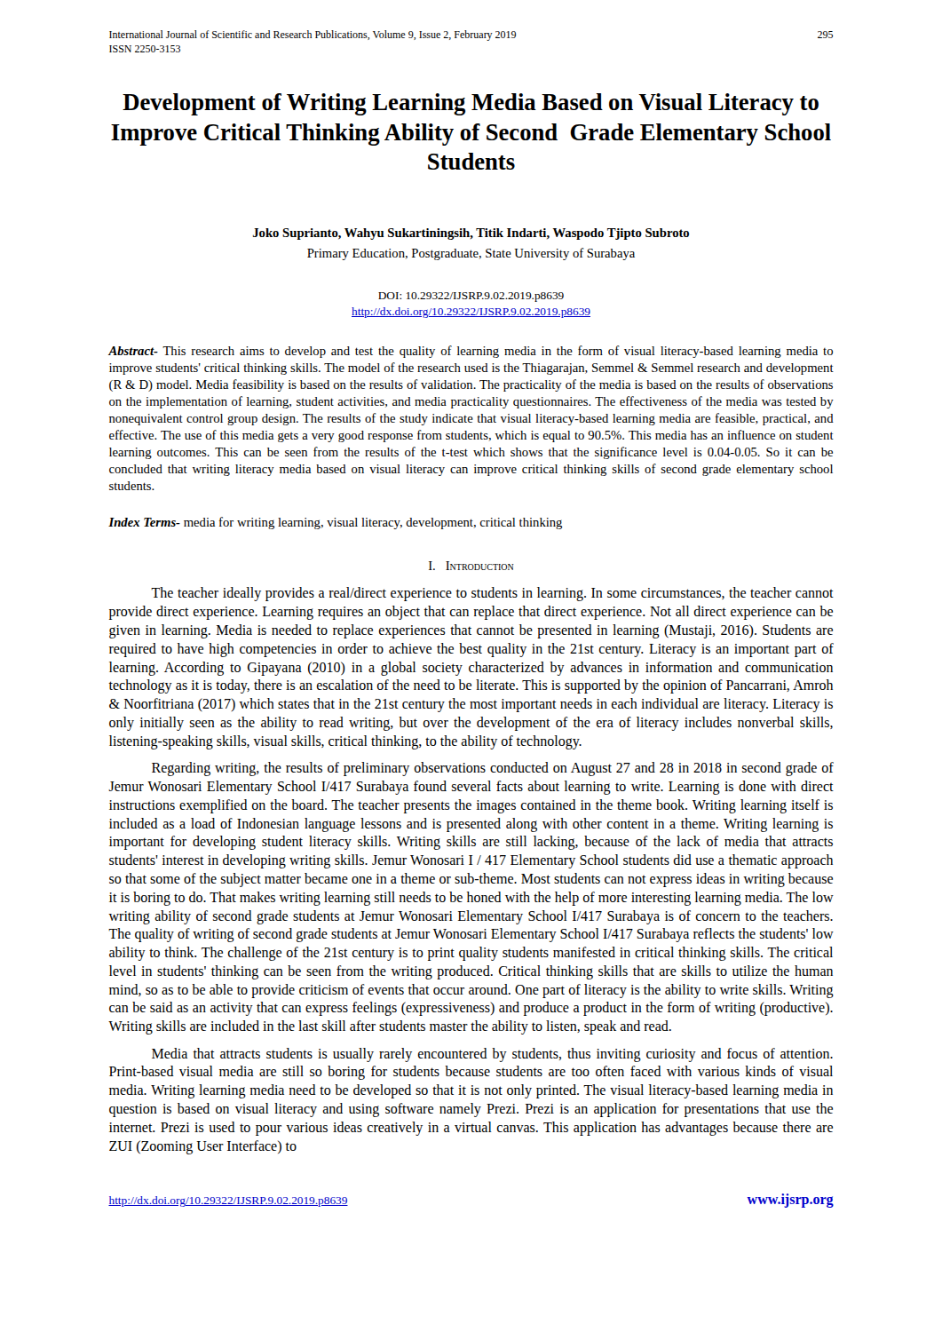International Journal of Scientific and Research Publications, Volume 9, Issue 2, February 2019
ISSN 2250-3153
295
Development of Writing Learning Media Based on Visual Literacy to Improve Critical Thinking Ability of Second Grade Elementary School Students
Joko Suprianto, Wahyu Sukartiningsih, Titik Indarti, Waspodo Tjipto Subroto
Primary Education, Postgraduate, State University of Surabaya
DOI: 10.29322/IJSRP.9.02.2019.p8639
http://dx.doi.org/10.29322/IJSRP.9.02.2019.p8639
Abstract- This research aims to develop and test the quality of learning media in the form of visual literacy-based learning media to improve students' critical thinking skills. The model of the research used is the Thiagarajan, Semmel & Semmel research and development (R & D) model. Media feasibility is based on the results of validation. The practicality of the media is based on the results of observations on the implementation of learning, student activities, and media practicality questionnaires. The effectiveness of the media was tested by nonequivalent control group design. The results of the study indicate that visual literacy-based learning media are feasible, practical, and effective. The use of this media gets a very good response from students, which is equal to 90.5%. This media has an influence on student learning outcomes. This can be seen from the results of the t-test which shows that the significance level is 0.04-0.05. So it can be concluded that writing literacy media based on visual literacy can improve critical thinking skills of second grade elementary school students.
Index Terms- media for writing learning, visual literacy, development, critical thinking
I. Introduction
The teacher ideally provides a real/direct experience to students in learning. In some circumstances, the teacher cannot provide direct experience. Learning requires an object that can replace that direct experience. Not all direct experience can be given in learning. Media is needed to replace experiences that cannot be presented in learning (Mustaji, 2016). Students are required to have high competencies in order to achieve the best quality in the 21st century. Literacy is an important part of learning. According to Gipayana (2010) in a global society characterized by advances in information and communication technology as it is today, there is an escalation of the need to be literate. This is supported by the opinion of Pancarrani, Amroh & Noorfitriana (2017) which states that in the 21st century the most important needs in each individual are literacy. Literacy is only initially seen as the ability to read writing, but over the development of the era of literacy includes nonverbal skills, listening-speaking skills, visual skills, critical thinking, to the ability of technology.
Regarding writing, the results of preliminary observations conducted on August 27 and 28 in 2018 in second grade of Jemur Wonosari Elementary School I/417 Surabaya found several facts about learning to write. Learning is done with direct instructions exemplified on the board. The teacher presents the images contained in the theme book. Writing learning itself is included as a load of Indonesian language lessons and is presented along with other content in a theme. Writing learning is important for developing student literacy skills. Writing skills are still lacking, because of the lack of media that attracts students' interest in developing writing skills. Jemur Wonosari I / 417 Elementary School students did use a thematic approach so that some of the subject matter became one in a theme or sub-theme. Most students can not express ideas in writing because it is boring to do. That makes writing learning still needs to be honed with the help of more interesting learning media. The low writing ability of second grade students at Jemur Wonosari Elementary School I/417 Surabaya is of concern to the teachers. The quality of writing of second grade students at Jemur Wonosari Elementary School I/417 Surabaya reflects the students' low ability to think. The challenge of the 21st century is to print quality students manifested in critical thinking skills. The critical level in students' thinking can be seen from the writing produced. Critical thinking skills that are skills to utilize the human mind, so as to be able to provide criticism of events that occur around. One part of literacy is the ability to write skills. Writing can be said as an activity that can express feelings (expressiveness) and produce a product in the form of writing (productive). Writing skills are included in the last skill after students master the ability to listen, speak and read.
Media that attracts students is usually rarely encountered by students, thus inviting curiosity and focus of attention. Print-based visual media are still so boring for students because students are too often faced with various kinds of visual media. Writing learning media need to be developed so that it is not only printed. The visual literacy-based learning media in question is based on visual literacy and using software namely Prezi. Prezi is an application for presentations that use the internet. Prezi is used to pour various ideas creatively in a virtual canvas. This application has advantages because there are ZUI (Zooming User Interface) to
http://dx.doi.org/10.29322/IJSRP.9.02.2019.p8639 www.ijsrp.org